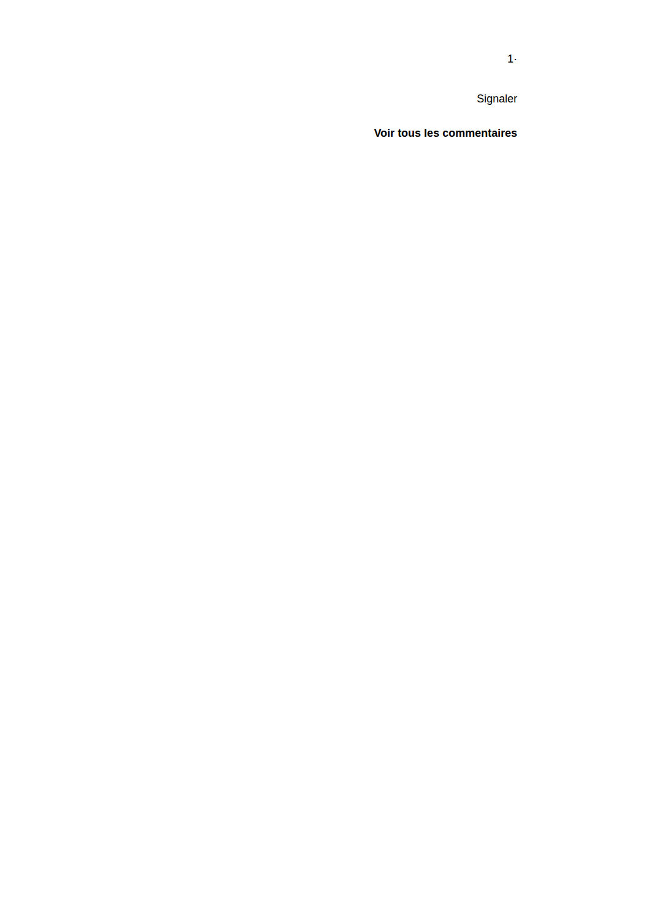1·
Signaler
Voir tous les commentaires